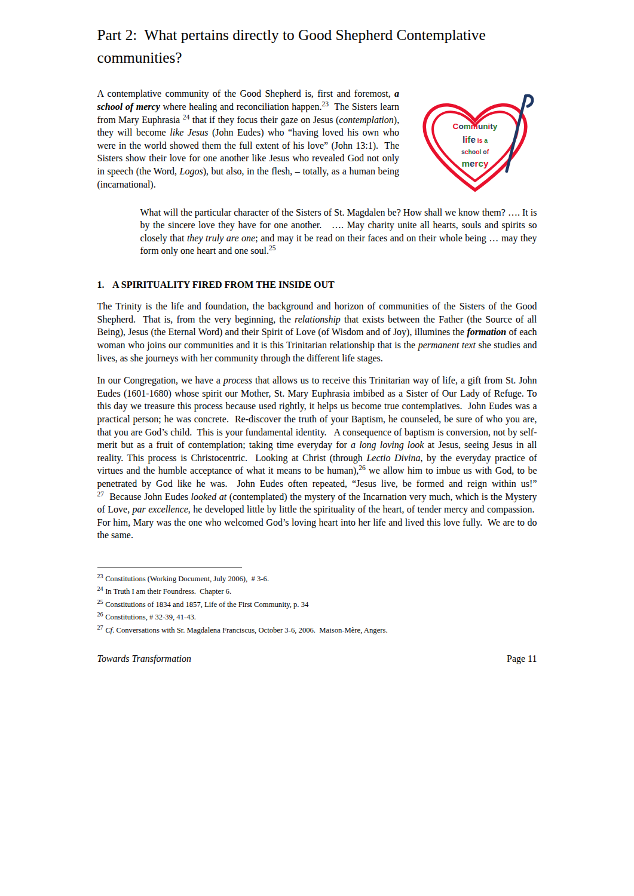Part 2: What pertains directly to Good Shepherd Contemplative communities?
Community life is a school of mercy
A contemplative community of the Good Shepherd is, first and foremost, a school of mercy where healing and reconciliation happen.23 The Sisters learn from Mary Euphrasia 24 that if they focus their gaze on Jesus (contemplation), they will become like Jesus (John Eudes) who “having loved his own who were in the world showed them the full extent of his love” (John 13:1). The Sisters show their love for one another like Jesus who revealed God not only in speech (the Word, Logos), but also, in the flesh, – totally, as a human being (incarnational).
What will the particular character of the Sisters of St. Magdalen be? How shall we know them? …. It is by the sincere love they have for one another. …. May charity unite all hearts, souls and spirits so closely that they truly are one; and may it be read on their faces and on their whole being … may they form only one heart and one soul.25
1. A spirituality fired from the inside out
The Trinity is the life and foundation, the background and horizon of communities of the Sisters of the Good Shepherd. That is, from the very beginning, the relationship that exists between the Father (the Source of all Being), Jesus (the Eternal Word) and their Spirit of Love (of Wisdom and of Joy), illumines the formation of each woman who joins our communities and it is this Trinitarian relationship that is the permanent text she studies and lives, as she journeys with her community through the different life stages.
In our Congregation, we have a process that allows us to receive this Trinitarian way of life, a gift from St. John Eudes (1601-1680) whose spirit our Mother, St. Mary Euphrasia imbibed as a Sister of Our Lady of Refuge. To this day we treasure this process because used rightly, it helps us become true contemplatives. John Eudes was a practical person; he was concrete. Re-discover the truth of your Baptism, he counseled, be sure of who you are, that you are God’s child. This is your fundamental identity. A consequence of baptism is conversion, not by self-merit but as a fruit of contemplation; taking time everyday for a long loving look at Jesus, seeing Jesus in all reality. This process is Christocentric. Looking at Christ (through Lectio Divina, by the everyday practice of virtues and the humble acceptance of what it means to be human),26 we allow him to imbue us with God, to be penetrated by God like he was. John Eudes often repeated, “Jesus live, be formed and reign within us!” 27 Because John Eudes looked at (contemplated) the mystery of the Incarnation very much, which is the Mystery of Love, par excellence, he developed little by little the spirituality of the heart, of tender mercy and compassion. For him, Mary was the one who welcomed God’s loving heart into her life and lived this love fully. We are to do the same.
23 Constitutions (Working Document, July 2006), # 3-6.
24 In Truth I am their Foundress. Chapter 6.
25 Constitutions of 1834 and 1857, Life of the First Community, p. 34
26 Constitutions, # 32-39, 41-43.
27 Cf. Conversations with Sr. Magdalena Franciscus, October 3-6, 2006. Maison-Mère, Angers.
Towards Transformation Page 11